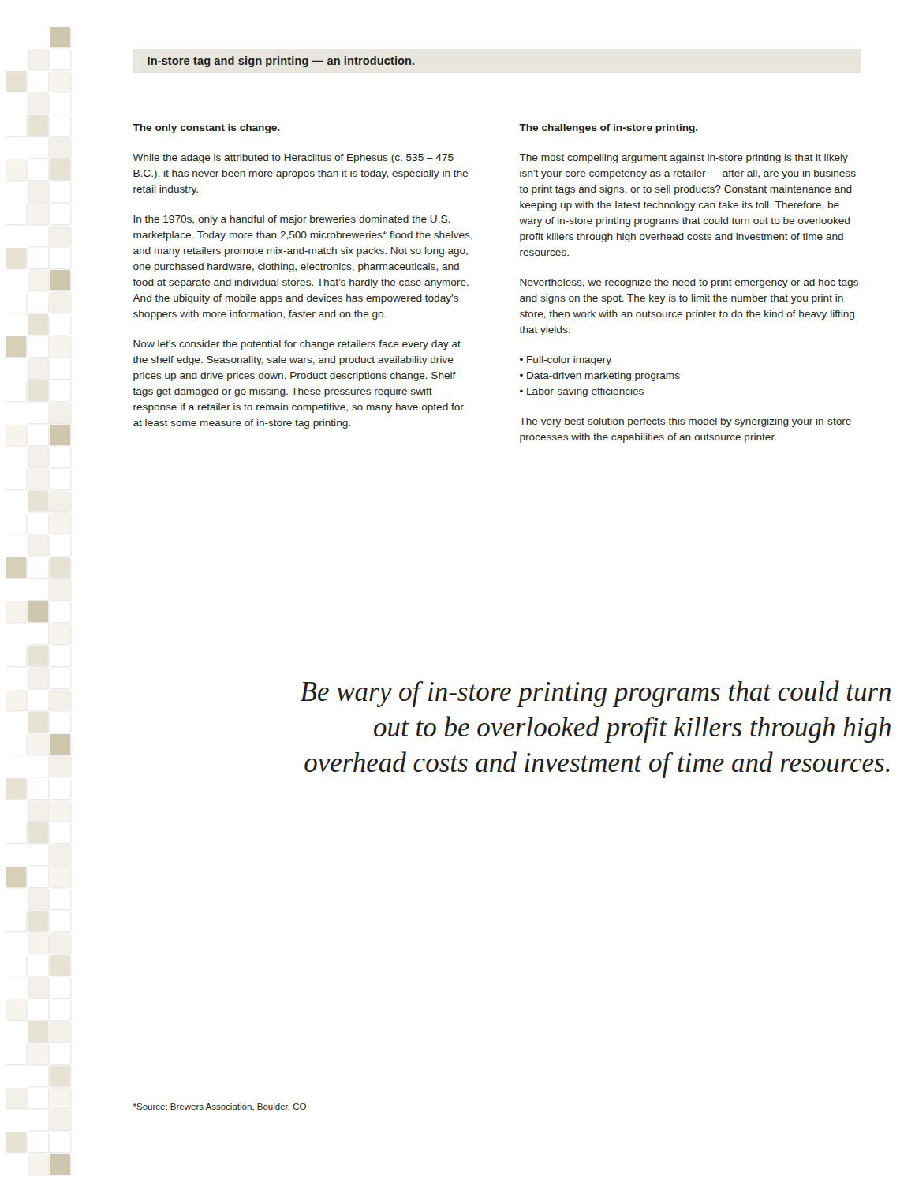In-store tag and sign printing — an introduction.
The only constant is change.
While the adage is attributed to Heraclitus of Ephesus (c. 535 – 475 B.C.), it has never been more apropos than it is today, especially in the retail industry.
In the 1970s, only a handful of major breweries dominated the U.S. marketplace. Today more than 2,500 microbreweries* flood the shelves, and many retailers promote mix-and-match six packs. Not so long ago, one purchased hardware, clothing, electronics, pharmaceuticals, and food at separate and individual stores. That's hardly the case anymore. And the ubiquity of mobile apps and devices has empowered today's shoppers with more information, faster and on the go.
Now let's consider the potential for change retailers face every day at the shelf edge. Seasonality, sale wars, and product availability drive prices up and drive prices down. Product descriptions change. Shelf tags get damaged or go missing. These pressures require swift response if a retailer is to remain competitive, so many have opted for at least some measure of in-store tag printing.
The challenges of in-store printing.
The most compelling argument against in-store printing is that it likely isn't your core competency as a retailer — after all, are you in business to print tags and signs, or to sell products? Constant maintenance and keeping up with the latest technology can take its toll. Therefore, be wary of in-store printing programs that could turn out to be overlooked profit killers through high overhead costs and investment of time and resources.
Nevertheless, we recognize the need to print emergency or ad hoc tags and signs on the spot. The key is to limit the number that you print in store, then work with an outsource printer to do the kind of heavy lifting that yields:
• Full-color imagery
• Data-driven marketing programs
• Labor-saving efficiencies
The very best solution perfects this model by synergizing your in-store processes with the capabilities of an outsource printer.
Be wary of in-store printing programs that could turn out to be overlooked profit killers through high overhead costs and investment of time and resources.
*Source: Brewers Association, Boulder, CO